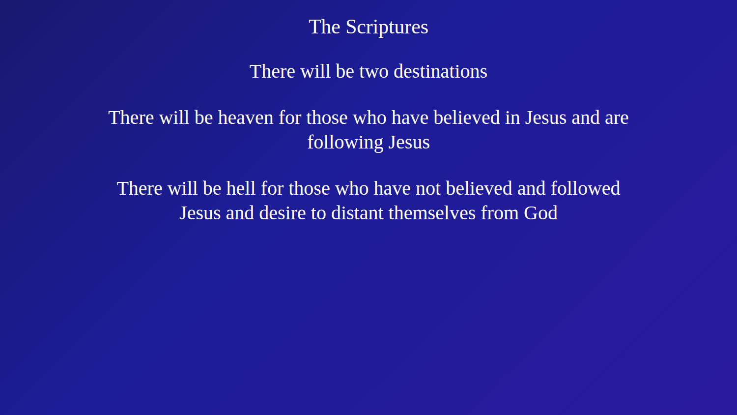The Scriptures
There will be two destinations
There will be heaven for those who have believed in Jesus and are following Jesus
There will be hell for those who have not believed and followed Jesus and desire to distant themselves from God